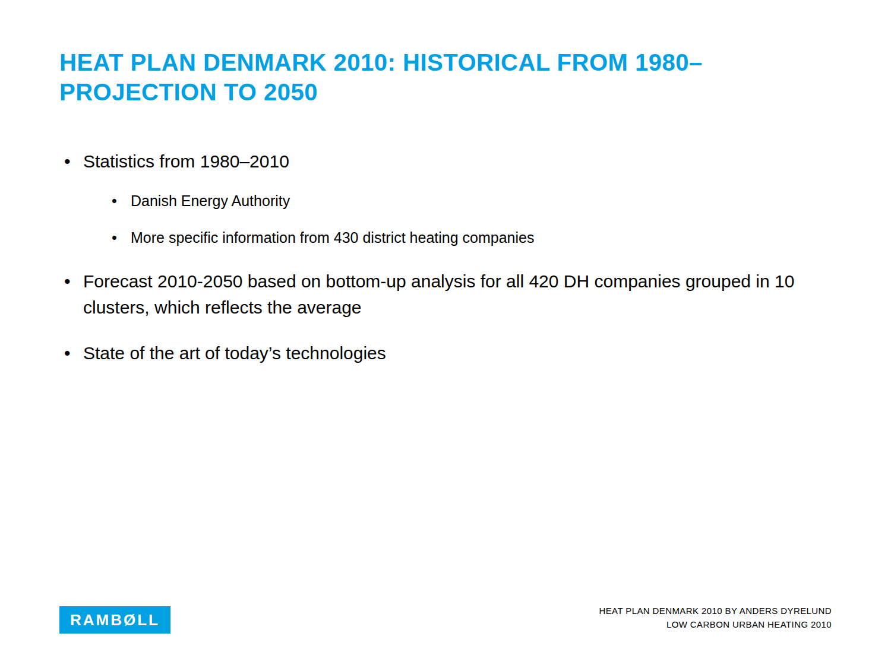HEAT PLAN DENMARK 2010: HISTORICAL FROM 1980–PROJECTION TO 2050
Statistics from 1980–2010
Danish Energy Authority
More specific information from 430 district heating companies
Forecast 2010-2050 based on bottom-up analysis for all 420 DH companies grouped in 10 clusters, which reflects the average
State of the art of today’s technologies
RAMBØLL
HEAT PLAN DENMARK 2010 BY ANDERS DYRELUND
LOW CARBON URBAN HEATING 2010